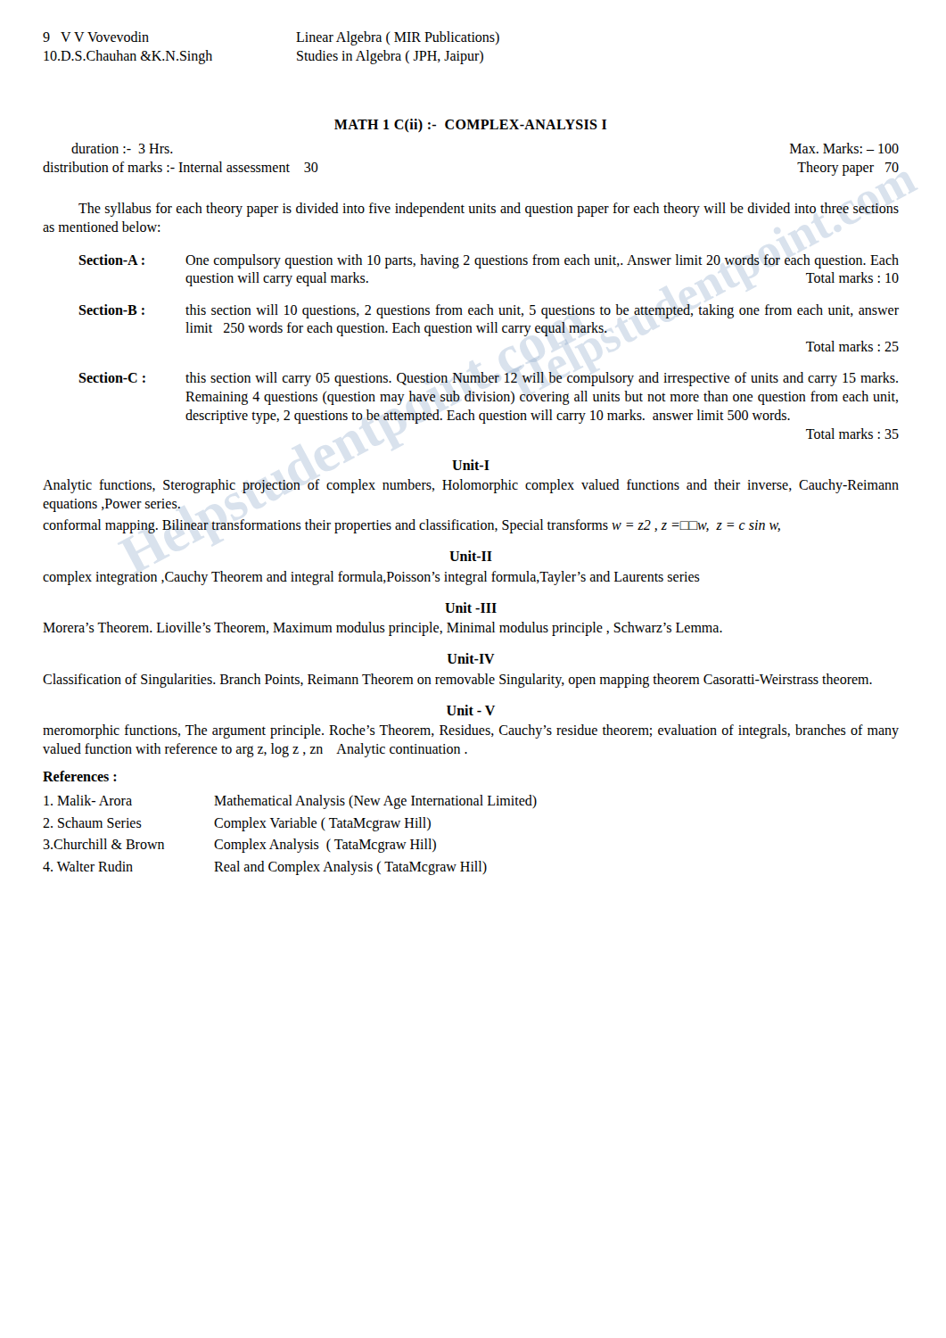Helpstudentpoint.com
Helpstudentpoint.com
| 9 | V V Vovevodin | Linear Algebra ( MIR Publications) |
| 10. | D.S.Chauhan &K.N.Singh | Studies in Algebra ( JPH, Jaipur) |
MATH 1 C(ii) :- COMPLEX-ANALYSIS I
duration :- 3 Hrs. Max. Marks: – 100
distribution of marks :- Internal assessment 30 Theory paper 70
The syllabus for each theory paper is divided into five independent units and question paper for each theory will be divided into three sections as mentioned below:
Section-A :
One compulsory question with 10 parts, having 2 questions from each unit,. Answer limit 20 words for each question. Each question will carry equal marks. Total marks : 10
Section-B :
this section will 10 questions, 2 questions from each unit, 5 questions to be attempted, taking one from each unit, answer limit 250 words for each question. Each question will carry equal marks. Total marks : 25
Section-C :
this section will carry 05 questions. Question Number 12 will be compulsory and irrespective of units and carry 15 marks. Remaining 4 questions (question may have sub division) covering all units but not more than one question from each unit, descriptive type, 2 questions to be attempted. Each question will carry 10 marks. answer limit 500 words. Total marks : 35
Unit-I
Analytic functions, Sterographic projection of complex numbers, Holomorphic complex valued functions and their inverse, Cauchy-Reimann equations ,Power series.
conformal mapping. Bilinear transformations their properties and classification, Special transforms w = z2 , z =□□w, z = c sin w,
Unit-II
complex integration ,Cauchy Theorem and integral formula,Poisson’s integral formula,Tayler’s and Laurents series
Unit -III
Morera’s Theorem. Lioville’s Theorem, Maximum modulus principle, Minimal modulus principle , Schwarz’s Lemma.
Unit-IV
Classification of Singularities. Branch Points, Reimann Theorem on removable Singularity, open mapping theorem Casoratti-Weirstrass theorem.
Unit - V
meromorphic functions, The argument principle. Roche’s Theorem, Residues, Cauchy’s residue theorem; evaluation of integrals, branches of many valued function with reference to arg z, log z , zn Analytic continuation .
References :
| 1. Malik- Arora | Mathematical Analysis (New Age International Limited) |
| 2. Schaum Series | Complex Variable ( TataMcgraw Hill) |
| 3.Churchill & Brown | Complex Analysis ( TataMcgraw Hill) |
| 4. Walter Rudin | Real and Complex Analysis ( TataMcgraw Hill) |